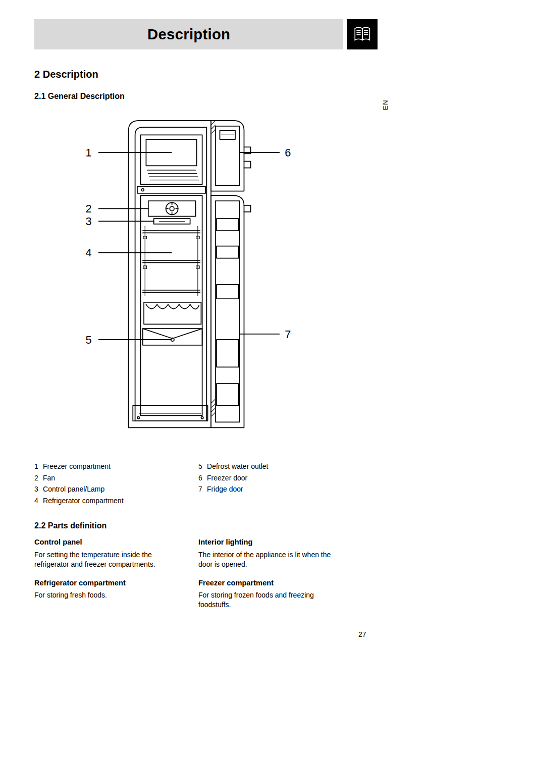Description
EN
2 Description
2.1 General Description
1 2 3 4 5 6 7
1 Freezer compartment
2 Fan
3 Control panel/Lamp
4 Refrigerator compartment
5 Defrost water outlet
6 Freezer door
7 Fridge door
2.2 Parts definition
Control panel
For setting the temperature inside the refrigerator and freezer compartments.
Refrigerator compartment
For storing fresh foods.
Interior lighting
The interior of the appliance is lit when the door is opened.
Freezer compartment
For storing frozen foods and freezing foodstuffs.
27